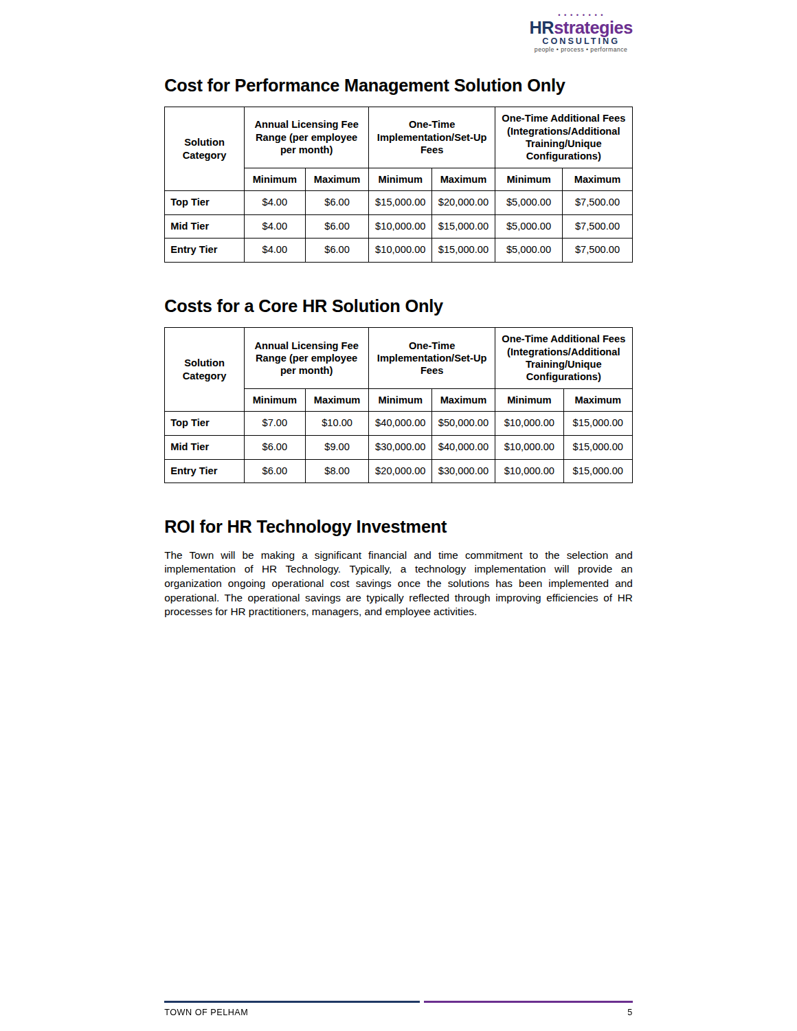• • • • • • • •
HRstrategies
CONSULTING
people • process • performance
Cost for Performance Management Solution Only
| Solution Category | Annual Licensing Fee Range (per employee per month) | One-Time Implementation/Set-Up Fees | One-Time Additional Fees (Integrations/Additional Training/Unique Configurations) |
| --- | --- | --- | --- |
| Minimum | Maximum | Minimum | Maximum | Minimum | Maximum |
| Top Tier | $4.00 | $6.00 | $15,000.00 | $20,000.00 | $5,000.00 | $7,500.00 |
| Mid Tier | $4.00 | $6.00 | $10,000.00 | $15,000.00 | $5,000.00 | $7,500.00 |
| Entry Tier | $4.00 | $6.00 | $10,000.00 | $15,000.00 | $5,000.00 | $7,500.00 |
Costs for a Core HR Solution Only
| Solution Category | Annual Licensing Fee Range (per employee per month) | One-Time Implementation/Set-Up Fees | One-Time Additional Fees (Integrations/Additional Training/Unique Configurations) |
| --- | --- | --- | --- |
| Minimum | Maximum | Minimum | Maximum | Minimum | Maximum |
| Top Tier | $7.00 | $10.00 | $40,000.00 | $50,000.00 | $10,000.00 | $15,000.00 |
| Mid Tier | $6.00 | $9.00 | $30,000.00 | $40,000.00 | $10,000.00 | $15,000.00 |
| Entry Tier | $6.00 | $8.00 | $20,000.00 | $30,000.00 | $10,000.00 | $15,000.00 |
ROI for HR Technology Investment
The Town will be making a significant financial and time commitment to the selection and implementation of HR Technology. Typically, a technology implementation will provide an organization ongoing operational cost savings once the solutions has been implemented and operational. The operational savings are typically reflected through improving efficiencies of HR processes for HR practitioners, managers, and employee activities.
TOWN OF PELHAM 5